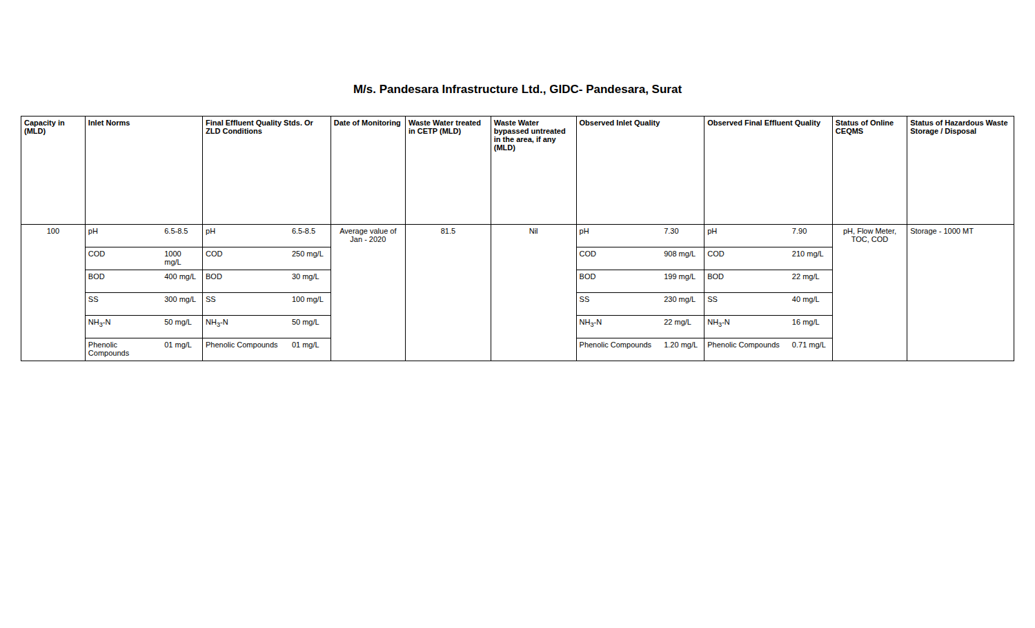M/s. Pandesara Infrastructure Ltd., GIDC- Pandesara, Surat
| Capacity in (MLD) | Inlet Norms | Final Effluent Quality Stds. Or ZLD Conditions | Date of Monitoring | Waste Water treated in CETP (MLD) | Waste Water bypassed untreated in the area, if any (MLD) | Observed Inlet Quality | Observed Final Effluent Quality | Status of Online CEQMS | Status of Hazardous Waste Storage / Disposal |
| --- | --- | --- | --- | --- | --- | --- | --- | --- | --- |
| 100 | pH | 6.5-8.5 | pH | 6.5-8.5 | Average value of Jan - 2020 | 81.5 | Nil | pH | 7.30 | pH | 7.90 | pH, Flow Meter, TOC, COD | Storage - 1000 MT |
| COD | 1000 mg/L | COD | 250 mg/L | COD | 908 mg/L | COD | 210 mg/L |
| BOD | 400 mg/L | BOD | 30 mg/L | BOD | 199 mg/L | BOD | 22 mg/L |
| SS | 300 mg/L | SS | 100 mg/L | SS | 230 mg/L | SS | 40 mg/L |
| NH 3 -N | 50 mg/L | NH 3 -N | 50 mg/L | NH 3 -N | 22 mg/L | NH 3 -N | 16 mg/L |
| Phenolic Compounds | 01 mg/L | Phenolic Compounds | 01 mg/L | Phenolic Compounds | 1.20 mg/L | Phenolic Compounds | 0.71 mg/L |